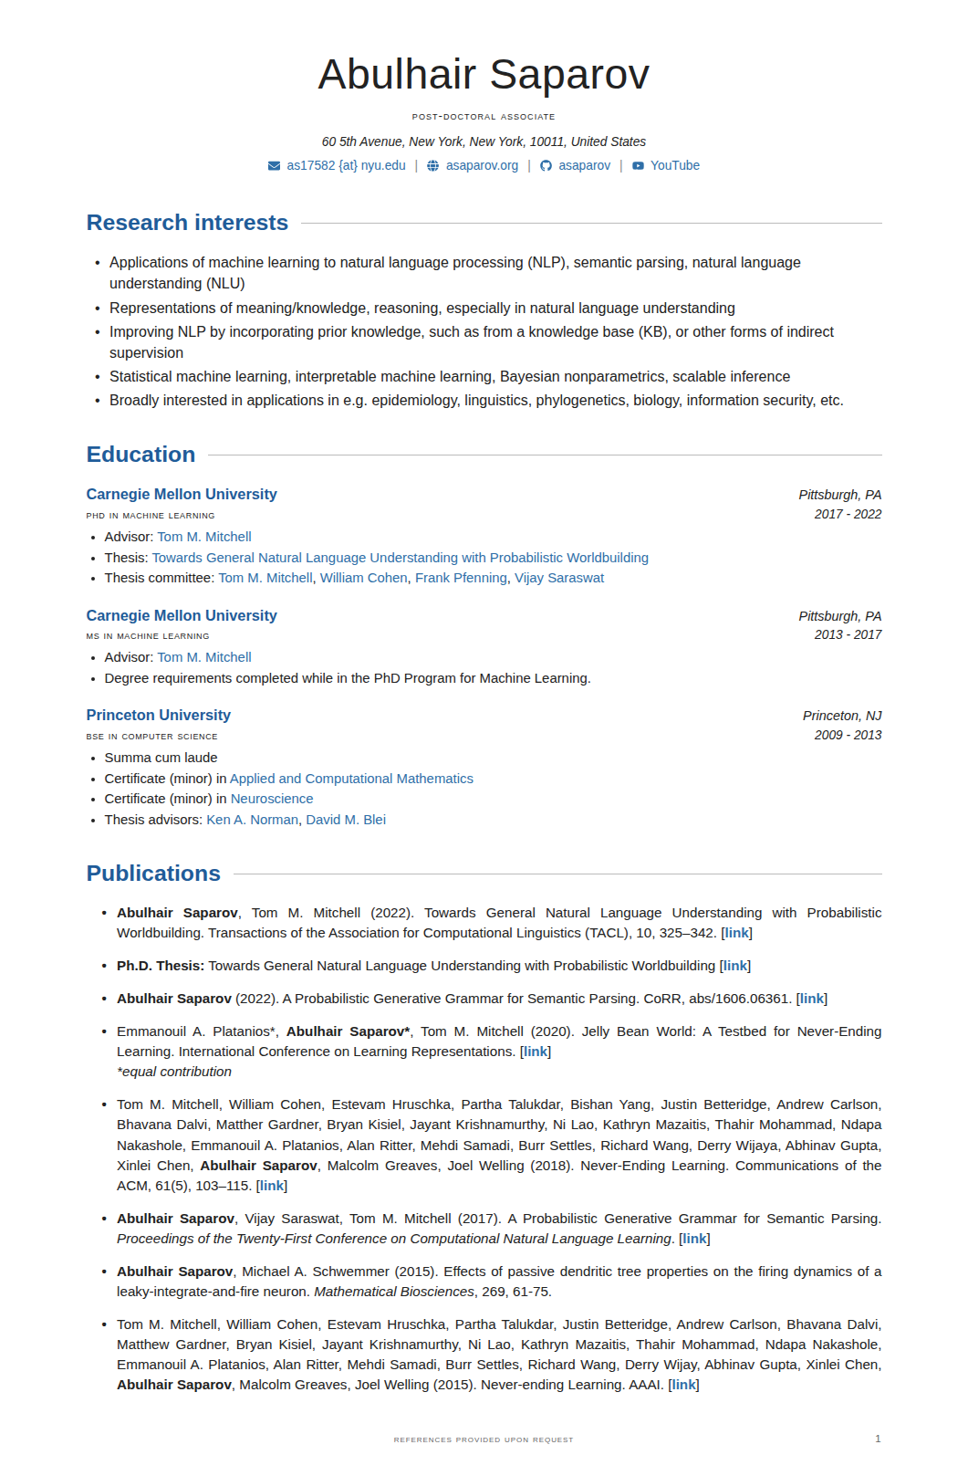Abulhair Saparov
Post-Doctoral Associate
60 5th Avenue, New York, New York, 10011, United States
as17582 {at} nyu.edu | asaparov.org | asaparov | YouTube
Research interests
Applications of machine learning to natural language processing (NLP), semantic parsing, natural language understanding (NLU)
Representations of meaning/knowledge, reasoning, especially in natural language understanding
Improving NLP by incorporating prior knowledge, such as from a knowledge base (KB), or other forms of indirect supervision
Statistical machine learning, interpretable machine learning, Bayesian nonparametrics, scalable inference
Broadly interested in applications in e.g. epidemiology, linguistics, phylogenetics, biology, information security, etc.
Education
Carnegie Mellon University Pittsburgh, PA
PhD in Machine Learning 2017 - 2022
Advisor: Tom M. Mitchell
Thesis: Towards General Natural Language Understanding with Probabilistic Worldbuilding
Thesis committee: Tom M. Mitchell, William Cohen, Frank Pfenning, Vijay Saraswat
Carnegie Mellon University Pittsburgh, PA
MS in Machine Learning 2013 - 2017
Advisor: Tom M. Mitchell
Degree requirements completed while in the PhD Program for Machine Learning.
Princeton University Princeton, NJ
BSE in Computer Science 2009 - 2013
Summa cum laude
Certificate (minor) in Applied and Computational Mathematics
Certificate (minor) in Neuroscience
Thesis advisors: Ken A. Norman, David M. Blei
Publications
Abulhair Saparov, Tom M. Mitchell (2022). Towards General Natural Language Understanding with Probabilistic Worldbuilding. Transactions of the Association for Computational Linguistics (TACL), 10, 325–342. [link]
Ph.D. Thesis: Towards General Natural Language Understanding with Probabilistic Worldbuilding [link]
Abulhair Saparov (2022). A Probabilistic Generative Grammar for Semantic Parsing. CoRR, abs/1606.06361. [link]
Emmanouil A. Platanios*, Abulhair Saparov*, Tom M. Mitchell (2020). Jelly Bean World: A Testbed for Never-Ending Learning. International Conference on Learning Representations. [link]
*equal contribution
Tom M. Mitchell, William Cohen, Estevam Hruschka, Partha Talukdar, Bishan Yang, Justin Betteridge, Andrew Carlson, Bhavana Dalvi, Matther Gardner, Bryan Kisiel, Jayant Krishnamurthy, Ni Lao, Kathryn Mazaitis, Thahir Mohammad, Ndapa Nakashole, Emmanouil A. Platanios, Alan Ritter, Mehdi Samadi, Burr Settles, Richard Wang, Derry Wijaya, Abhinav Gupta, Xinlei Chen, Abulhair Saparov, Malcolm Greaves, Joel Welling (2018). Never-Ending Learning. Communications of the ACM, 61(5), 103–115. [link]
Abulhair Saparov, Vijay Saraswat, Tom M. Mitchell (2017). A Probabilistic Generative Grammar for Semantic Parsing. Proceedings of the Twenty-First Conference on Computational Natural Language Learning. [link]
Abulhair Saparov, Michael A. Schwemmer (2015). Effects of passive dendritic tree properties on the firing dynamics of a leaky-integrate-and-fire neuron. Mathematical Biosciences, 269, 61-75.
Tom M. Mitchell, William Cohen, Estevam Hruschka, Partha Talukdar, Justin Betteridge, Andrew Carlson, Bhavana Dalvi, Matthew Gardner, Bryan Kisiel, Jayant Krishnamurthy, Ni Lao, Kathryn Mazaitis, Thahir Mohammad, Ndapa Nakashole, Emmanouil A. Platanios, Alan Ritter, Mehdi Samadi, Burr Settles, Richard Wang, Derry Wijay, Abhinav Gupta, Xinlei Chen, Abulhair Saparov, Malcolm Greaves, Joel Welling (2015). Never-ending Learning. AAAI. [link]
References provided upon request 1